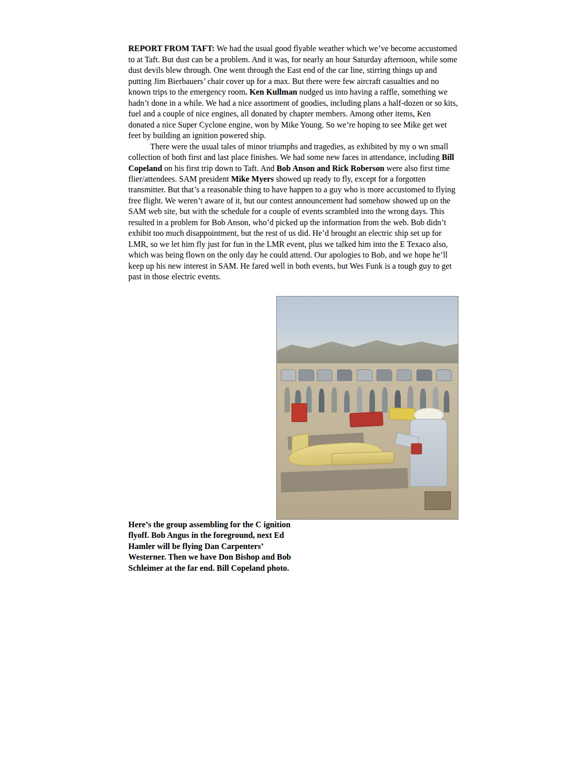REPORT FROM TAFT: We had the usual good flyable weather which we’ve become accustomed to at Taft. But dust can be a problem. And it was, for nearly an hour Saturday afternoon, while some dust devils blew through. One went through the East end of the car line, stirring things up and putting Jim Bierbauers’ chair cover up for a max. But there were few aircraft casualties and no known trips to the emergency room. Ken Kullman nudged us into having a raffle, something we hadn’t done in a while. We had a nice assortment of goodies, including plans a half-dozen or so kits, fuel and a couple of nice engines, all donated by chapter members. Among other items, Ken donated a nice Super Cyclone engine, won by Mike Young. So we’re hoping to see Mike get wet feet by building an ignition powered ship.
There were the usual tales of minor triumphs and tragedies, as exhibited by my o wn small collection of both first and last place finishes. We had some new faces in attendance, including Bill Copeland on his first trip down to Taft. And Bob Anson and Rick Roberson were also first time flier/attendees. SAM president Mike Myers showed up ready to fly, except for a forgotten transmitter. But that’s a reasonable thing to have happen to a guy who is more accustomed to flying free flight. We weren’t aware of it, but our contest announcement had somehow showed up on the SAM web site, but with the schedule for a couple of events scrambled into the wrong days. This resulted in a problem for Bob Anson, who’d picked up the information from the web. Bob didn’t exhibit too much disappointment, but the rest of us did. He’d brought an electric ship set up for LMR, so we let him fly just for fun in the LMR event, plus we talked him into the E Texaco also, which was being flown on the only day he could attend. Our apologies to Bob, and we hope he’ll keep up his new interest in SAM. He fared well in both events, but Wes Funk is a tough guy to get past in those electric events.
Here’s the group assembling for the C ignition flyoff. Bob Angus in the foreground, next Ed Hamler will be flying Dan Carpenters’ Westerner. Then we have Don Bishop and Bob Schleimer at the far end. Bill Copeland photo.